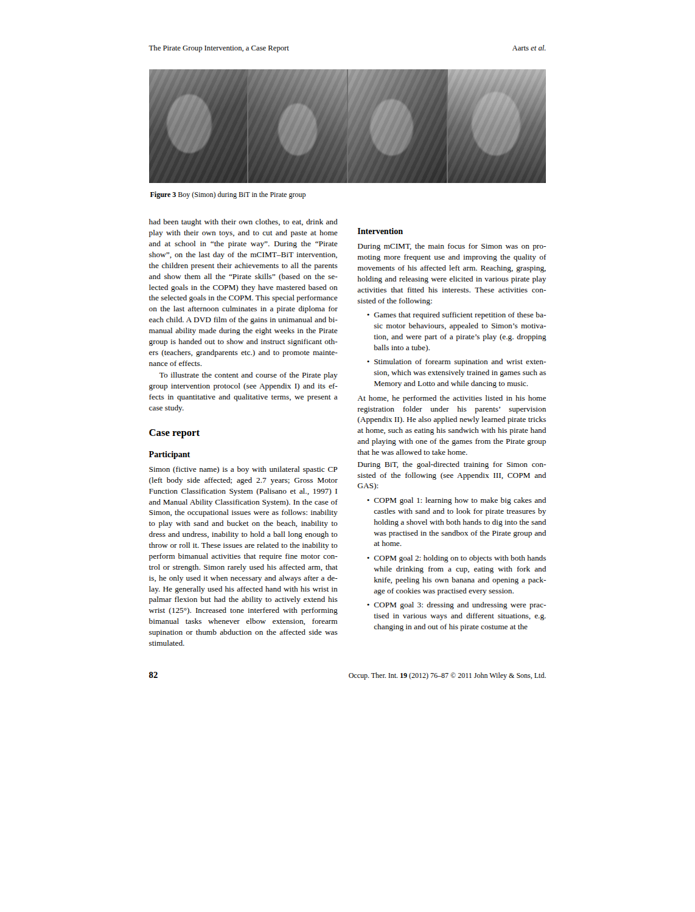The Pirate Group Intervention, a Case Report
Aarts et al.
Figure 3 Boy (Simon) during BiT in the Pirate group
had been taught with their own clothes, to eat, drink and play with their own toys, and to cut and paste at home and at school in “the pirate way”. During the “Pirate show”, on the last day of the mCIMT–BiT intervention, the children present their achievements to all the parents and show them all the “Pirate skills” (based on the selected goals in the COPM) they have mastered based on the selected goals in the COPM. This special performance on the last afternoon culminates in a pirate diploma for each child. A DVD film of the gains in unimanual and bimanual ability made during the eight weeks in the Pirate group is handed out to show and instruct significant others (teachers, grandparents etc.) and to promote maintenance of effects.
To illustrate the content and course of the Pirate play group intervention protocol (see Appendix I) and its effects in quantitative and qualitative terms, we present a case study.
Case report
Participant
Simon (fictive name) is a boy with unilateral spastic CP (left body side affected; aged 2.7 years; Gross Motor Function Classification System (Palisano et al., 1997) I and Manual Ability Classification System). In the case of Simon, the occupational issues were as follows: inability to play with sand and bucket on the beach, inability to dress and undress, inability to hold a ball long enough to throw or roll it. These issues are related to the inability to perform bimanual activities that require fine motor control or strength. Simon rarely used his affected arm, that is, he only used it when necessary and always after a delay. He generally used his affected hand with his wrist in palmar flexion but had the ability to actively extend his wrist (125°). Increased tone interfered with performing bimanual tasks whenever elbow extension, forearm supination or thumb abduction on the affected side was stimulated.
Intervention
During mCIMT, the main focus for Simon was on promoting more frequent use and improving the quality of movements of his affected left arm. Reaching, grasping, holding and releasing were elicited in various pirate play activities that fitted his interests. These activities consisted of the following:
Games that required sufficient repetition of these basic motor behaviours, appealed to Simon’s motivation, and were part of a pirate’s play (e.g. dropping balls into a tube).
Stimulation of forearm supination and wrist extension, which was extensively trained in games such as Memory and Lotto and while dancing to music.
At home, he performed the activities listed in his home registration folder under his parents’ supervision (Appendix II). He also applied newly learned pirate tricks at home, such as eating his sandwich with his pirate hand and playing with one of the games from the Pirate group that he was allowed to take home.
During BiT, the goal-directed training for Simon consisted of the following (see Appendix III, COPM and GAS):
COPM goal 1: learning how to make big cakes and castles with sand and to look for pirate treasures by holding a shovel with both hands to dig into the sand was practised in the sandbox of the Pirate group and at home.
COPM goal 2: holding on to objects with both hands while drinking from a cup, eating with fork and knife, peeling his own banana and opening a package of cookies was practised every session.
COPM goal 3: dressing and undressing were practised in various ways and different situations, e.g. changing in and out of his pirate costume at the
82
Occup. Ther. Int. 19 (2012) 76–87 © 2011 John Wiley & Sons, Ltd.